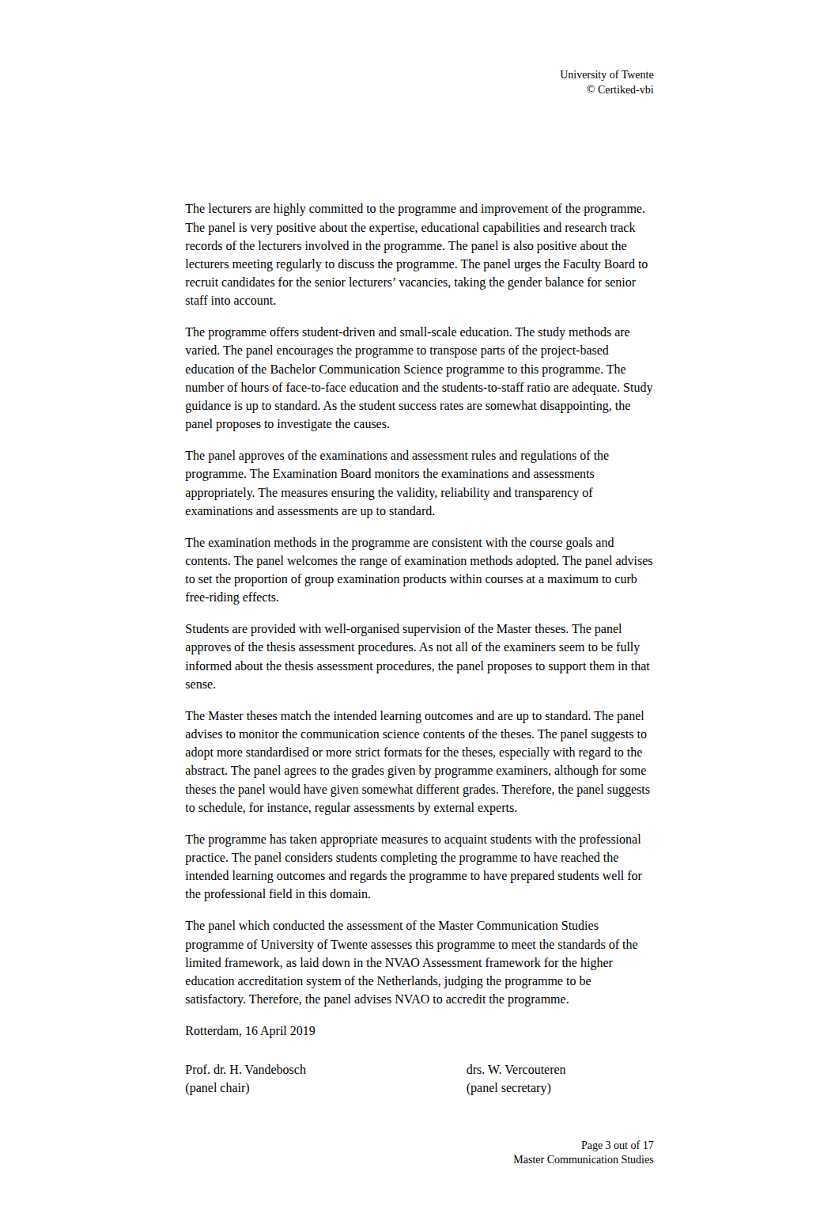University of Twente
© Certiked-vbi
The lecturers are highly committed to the programme and improvement of the programme. The panel is very positive about the expertise, educational capabilities and research track records of the lecturers involved in the programme. The panel is also positive about the lecturers meeting regularly to discuss the programme. The panel urges the Faculty Board to recruit candidates for the senior lecturers’ vacancies, taking the gender balance for senior staff into account.
The programme offers student-driven and small-scale education. The study methods are varied. The panel encourages the programme to transpose parts of the project-based education of the Bachelor Communication Science programme to this programme. The number of hours of face-to-face education and the students-to-staff ratio are adequate. Study guidance is up to standard. As the student success rates are somewhat disappointing, the panel proposes to investigate the causes.
The panel approves of the examinations and assessment rules and regulations of the programme. The Examination Board monitors the examinations and assessments appropriately. The measures ensuring the validity, reliability and transparency of examinations and assessments are up to standard.
The examination methods in the programme are consistent with the course goals and contents. The panel welcomes the range of examination methods adopted. The panel advises to set the proportion of group examination products within courses at a maximum to curb free-riding effects.
Students are provided with well-organised supervision of the Master theses. The panel approves of the thesis assessment procedures. As not all of the examiners seem to be fully informed about the thesis assessment procedures, the panel proposes to support them in that sense.
The Master theses match the intended learning outcomes and are up to standard. The panel advises to monitor the communication science contents of the theses. The panel suggests to adopt more standardised or more strict formats for the theses, especially with regard to the abstract. The panel agrees to the grades given by programme examiners, although for some theses the panel would have given somewhat different grades. Therefore, the panel suggests to schedule, for instance, regular assessments by external experts.
The programme has taken appropriate measures to acquaint students with the professional practice. The panel considers students completing the programme to have reached the intended learning outcomes and regards the programme to have prepared students well for the professional field in this domain.
The panel which conducted the assessment of the Master Communication Studies programme of University of Twente assesses this programme to meet the standards of the limited framework, as laid down in the NVAO Assessment framework for the higher education accreditation system of the Netherlands, judging the programme to be satisfactory. Therefore, the panel advises NVAO to accredit the programme.
Rotterdam, 16 April 2019
| Prof. dr. H. Vandebosch (panel chair) | drs. W. Vercouteren (panel secretary) |
Page 3 out of 17
Master Communication Studies